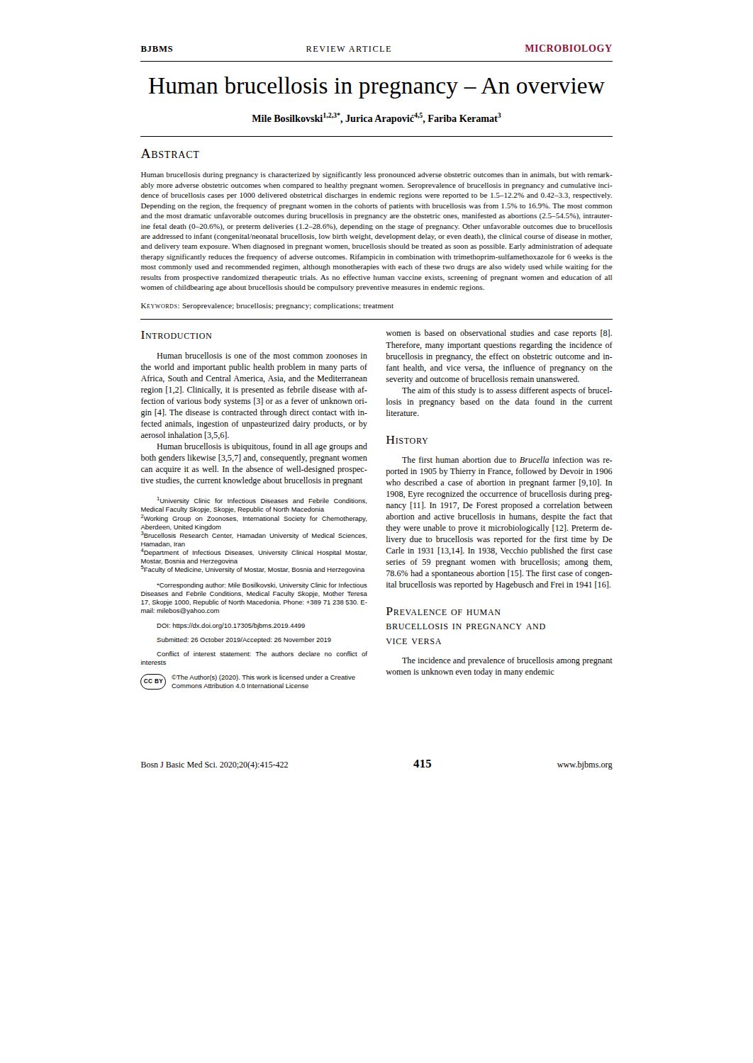BJBMS
Review Article
Microbiology
Human brucellosis in pregnancy – An overview
Mile Bosilkovski1,2,3*, Jurica Arapović4,5, Fariba Keramat3
Abstract
Human brucellosis during pregnancy is characterized by significantly less pronounced adverse obstetric outcomes than in animals, but with remarkably more adverse obstetric outcomes when compared to healthy pregnant women. Seroprevalence of brucellosis in pregnancy and cumulative incidence of brucellosis cases per 1000 delivered obstetrical discharges in endemic regions were reported to be 1.5–12.2% and 0.42–3.3, respectively. Depending on the region, the frequency of pregnant women in the cohorts of patients with brucellosis was from 1.5% to 16.9%. The most common and the most dramatic unfavorable outcomes during brucellosis in pregnancy are the obstetric ones, manifested as abortions (2.5–54.5%), intrauterine fetal death (0–20.6%), or preterm deliveries (1.2–28.6%), depending on the stage of pregnancy. Other unfavorable outcomes due to brucellosis are addressed to infant (congenital/neonatal brucellosis, low birth weight, development delay, or even death), the clinical course of disease in mother, and delivery team exposure. When diagnosed in pregnant women, brucellosis should be treated as soon as possible. Early administration of adequate therapy significantly reduces the frequency of adverse outcomes. Rifampicin in combination with trimethoprim-sulfamethoxazole for 6 weeks is the most commonly used and recommended regimen, although monotherapies with each of these two drugs are also widely used while waiting for the results from prospective randomized therapeutic trials. As no effective human vaccine exists, screening of pregnant women and education of all women of childbearing age about brucellosis should be compulsory preventive measures in endemic regions.
Keywords: Seroprevalence; brucellosis; pregnancy; complications; treatment
Introduction
Human brucellosis is one of the most common zoonoses in the world and important public health problem in many parts of Africa, South and Central America, Asia, and the Mediterranean region [1,2]. Clinically, it is presented as febrile disease with affection of various body systems [3] or as a fever of unknown origin [4]. The disease is contracted through direct contact with infected animals, ingestion of unpasteurized dairy products, or by aerosol inhalation [3,5,6].
Human brucellosis is ubiquitous, found in all age groups and both genders likewise [3,5,7] and, consequently, pregnant women can acquire it as well. In the absence of well-designed prospective studies, the current knowledge about brucellosis in pregnant
1University Clinic for Infectious Diseases and Febrile Conditions, Medical Faculty Skopje, Skopje, Republic of North Macedonia
2Working Group on Zoonoses, International Society for Chemotherapy, Aberdeen, United Kingdom
3Brucellosis Research Center, Hamadan University of Medical Sciences, Hamadan, Iran
4Department of Infectious Diseases, University Clinical Hospital Mostar, Mostar, Bosnia and Herzegovina
5Faculty of Medicine, University of Mostar, Mostar, Bosnia and Herzegovina
*Corresponding author: Mile Bosilkovski, University Clinic for Infectious Diseases and Febrile Conditions, Medical Faculty Skopje, Mother Teresa 17, Skopje 1000, Republic of North Macedonia. Phone: +389 71 238 530. E-mail: milebos@yahoo.com
DOI: https://dx.doi.org/10.17305/bjbms.2019.4499
Submitted: 26 October 2019/Accepted: 26 November 2019
Conflict of interest statement: The authors declare no conflict of interests
CC BY ©The Author(s) (2020). This work is licensed under a Creative Commons Attribution 4.0 International License
women is based on observational studies and case reports [8]. Therefore, many important questions regarding the incidence of brucellosis in pregnancy, the effect on obstetric outcome and infant health, and vice versa, the influence of pregnancy on the severity and outcome of brucellosis remain unanswered.
The aim of this study is to assess different aspects of brucellosis in pregnancy based on the data found in the current literature.
History
The first human abortion due to Brucella infection was reported in 1905 by Thierry in France, followed by Devoir in 1906 who described a case of abortion in pregnant farmer [9,10]. In 1908, Eyre recognized the occurrence of brucellosis during pregnancy [11]. In 1917, De Forest proposed a correlation between abortion and active brucellosis in humans, despite the fact that they were unable to prove it microbiologically [12]. Preterm delivery due to brucellosis was reported for the first time by De Carle in 1931 [13,14]. In 1938, Vecchio published the first case series of 59 pregnant women with brucellosis; among them, 78.6% had a spontaneous abortion [15]. The first case of congenital brucellosis was reported by Hagebusch and Frei in 1941 [16].
Prevalence of human
brucellosis in pregnancy and
vice versa
The incidence and prevalence of brucellosis among pregnant women is unknown even today in many endemic
Bosn J Basic Med Sci. 2020;20(4):415-422
415
www.bjbms.org